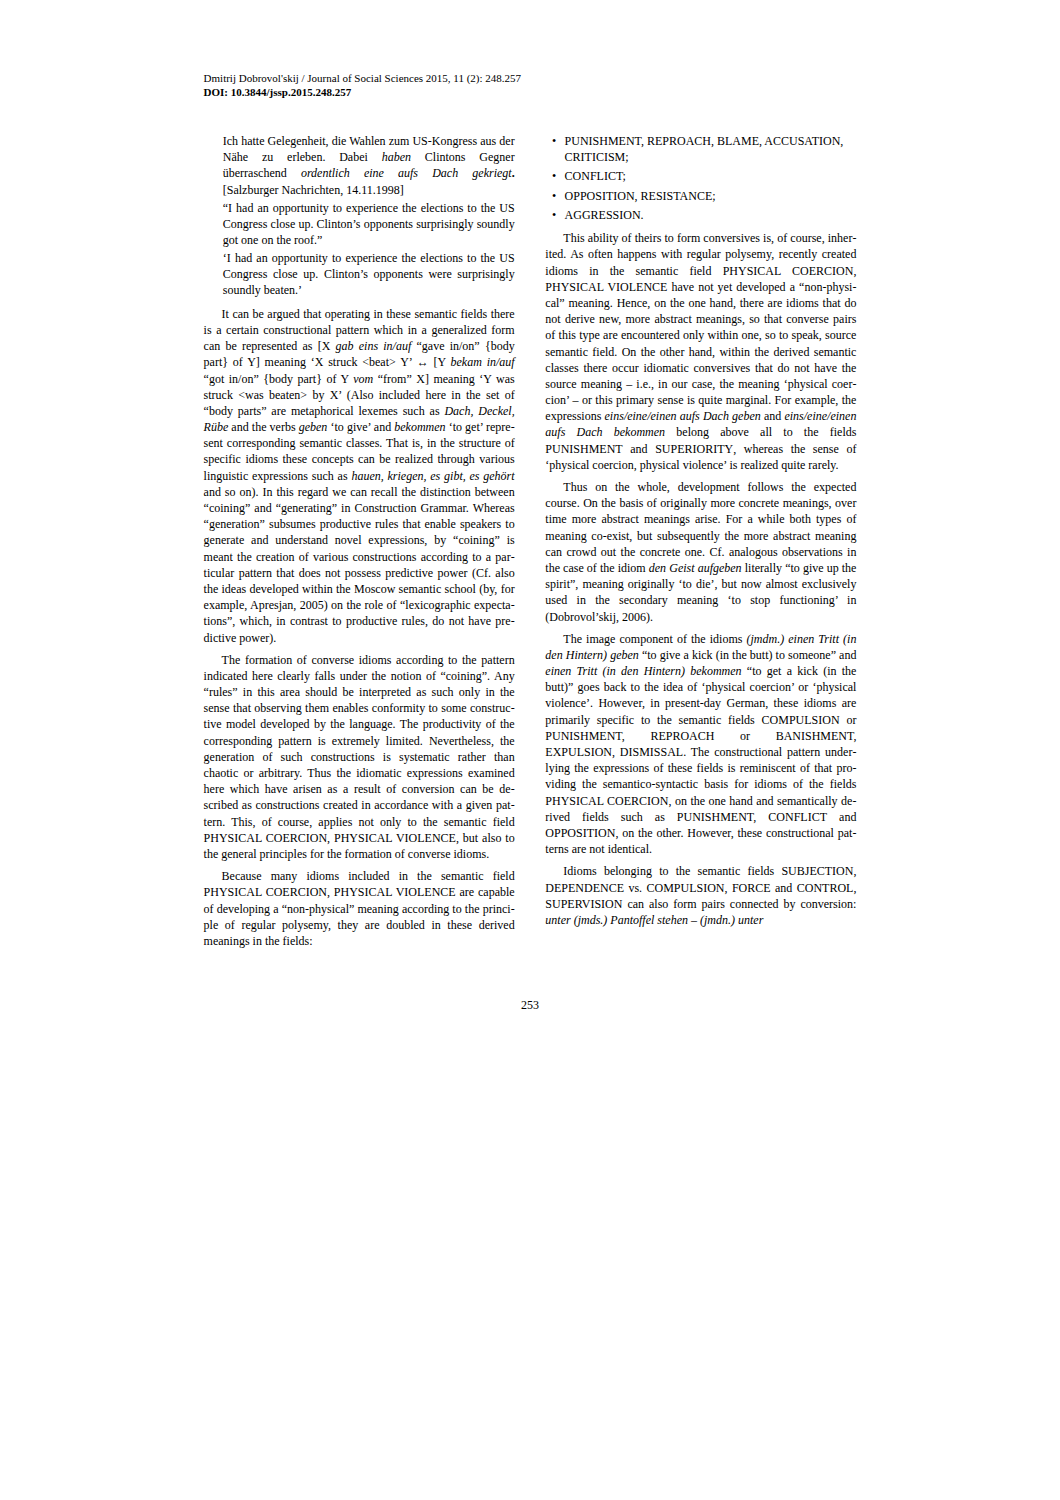Dmitrij Dobrovol'skij / Journal of Social Sciences 2015, 11 (2): 248.257 DOI: 10.3844/jssp.2015.248.257
Ich hatte Gelegenheit, die Wahlen zum US-Kongress aus der Nähe zu erleben. Dabei haben Clintons Gegner überraschend ordentlich eine aufs Dach gekriegt. [Salzburger Nachrichten, 14.11.1998]
“I had an opportunity to experience the elections to the US Congress close up. Clinton’s opponents surprisingly soundly got one on the roof.”
‘I had an opportunity to experience the elections to the US Congress close up. Clinton’s opponents were surprisingly soundly beaten.’
It can be argued that operating in these semantic fields there is a certain constructional pattern which in a generalized form can be represented as [X gab eins in/auf “gave in/on” {body part} of Y] meaning ‘X struck <beat> Y’ ↔ [Y bekam in/auf “got in/on” {body part} of Y vom “from” X] meaning ‘Y was struck <was beaten> by X’ (Also included here in the set of “body parts” are metaphorical lexemes such as Dach, Deckel, Rübe and the verbs geben ‘to give’ and bekommen ‘to get’ represent corresponding semantic classes. That is, in the structure of specific idioms these concepts can be realized through various linguistic expressions such as hauen, kriegen, es gibt, es gehört and so on). In this regard we can recall the distinction between “coining” and “generating” in Construction Grammar. Whereas “generation” subsumes productive rules that enable speakers to generate and understand novel expressions, by “coining” is meant the creation of various constructions according to a particular pattern that does not possess predictive power (Cf. also the ideas developed within the Moscow semantic school (by, for example, Apresjan, 2005) on the role of “lexicographic expectations”, which, in contrast to productive rules, do not have predictive power).
The formation of converse idioms according to the pattern indicated here clearly falls under the notion of “coining”. Any “rules” in this area should be interpreted as such only in the sense that observing them enables conformity to some constructive model developed by the language. The productivity of the corresponding pattern is extremely limited. Nevertheless, the generation of such constructions is systematic rather than chaotic or arbitrary. Thus the idiomatic expressions examined here which have arisen as a result of conversion can be described as constructions created in accordance with a given pattern. This, of course, applies not only to the semantic field PHYSICAL COERCION, PHYSICAL VIOLENCE, but also to the general principles for the formation of converse idioms.
Because many idioms included in the semantic field PHYSICAL COERCION, PHYSICAL VIOLENCE are capable of developing a “non-physical” meaning according to the principle of regular polysemy, they are doubled in these derived meanings in the fields:
PUNISHMENT, REPROACH, BLAME, ACCUSATION, CRITICISM;
CONFLICT;
OPPOSITION, RESISTANCE;
AGGRESSION.
This ability of theirs to form conversives is, of course, inherited. As often happens with regular polysemy, recently created idioms in the semantic field PHYSICAL COERCION, PHYSICAL VIOLENCE have not yet developed a “non-physical” meaning. Hence, on the one hand, there are idioms that do not derive new, more abstract meanings, so that converse pairs of this type are encountered only within one, so to speak, source semantic field. On the other hand, within the derived semantic classes there occur idiomatic conversives that do not have the source meaning – i.e., in our case, the meaning ‘physical coercion’ – or this primary sense is quite marginal. For example, the expressions eins/eine/einen aufs Dach geben and eins/eine/einen aufs Dach bekommen belong above all to the fields PUNISHMENT and SUPERIORITY, whereas the sense of ‘physical coercion, physical violence’ is realized quite rarely.
Thus on the whole, development follows the expected course. On the basis of originally more concrete meanings, over time more abstract meanings arise. For a while both types of meaning co-exist, but subsequently the more abstract meaning can crowd out the concrete one. Cf. analogous observations in the case of the idiom den Geist aufgeben literally “to give up the spirit”, meaning originally ‘to die’, but now almost exclusively used in the secondary meaning ‘to stop functioning’ in (Dobrovol’skij, 2006).
The image component of the idioms (jmdm.) einen Tritt (in den Hintern) geben “to give a kick (in the butt) to someone” and einen Tritt (in den Hintern) bekommen “to get a kick (in the butt)” goes back to the idea of ‘physical coercion’ or ‘physical violence’. However, in present-day German, these idioms are primarily specific to the semantic fields COMPULSION or PUNISHMENT, REPROACH or BANISHMENT, EXPULSION, DISMISSAL. The constructional pattern underlying the expressions of these fields is reminiscent of that providing the semantico-syntactic basis for idioms of the fields PHYSICAL COERCION, on the one hand and semantically derived fields such as PUNISHMENT, CONFLICT and OPPOSITION, on the other. However, these constructional patterns are not identical.
Idioms belonging to the semantic fields SUBJECTION, DEPENDENCE vs. COMPULSION, FORCE and CONTROL, SUPERVISION can also form pairs connected by conversion: unter (jmds.) Pantoffel stehen – (jmdn.) unter
253